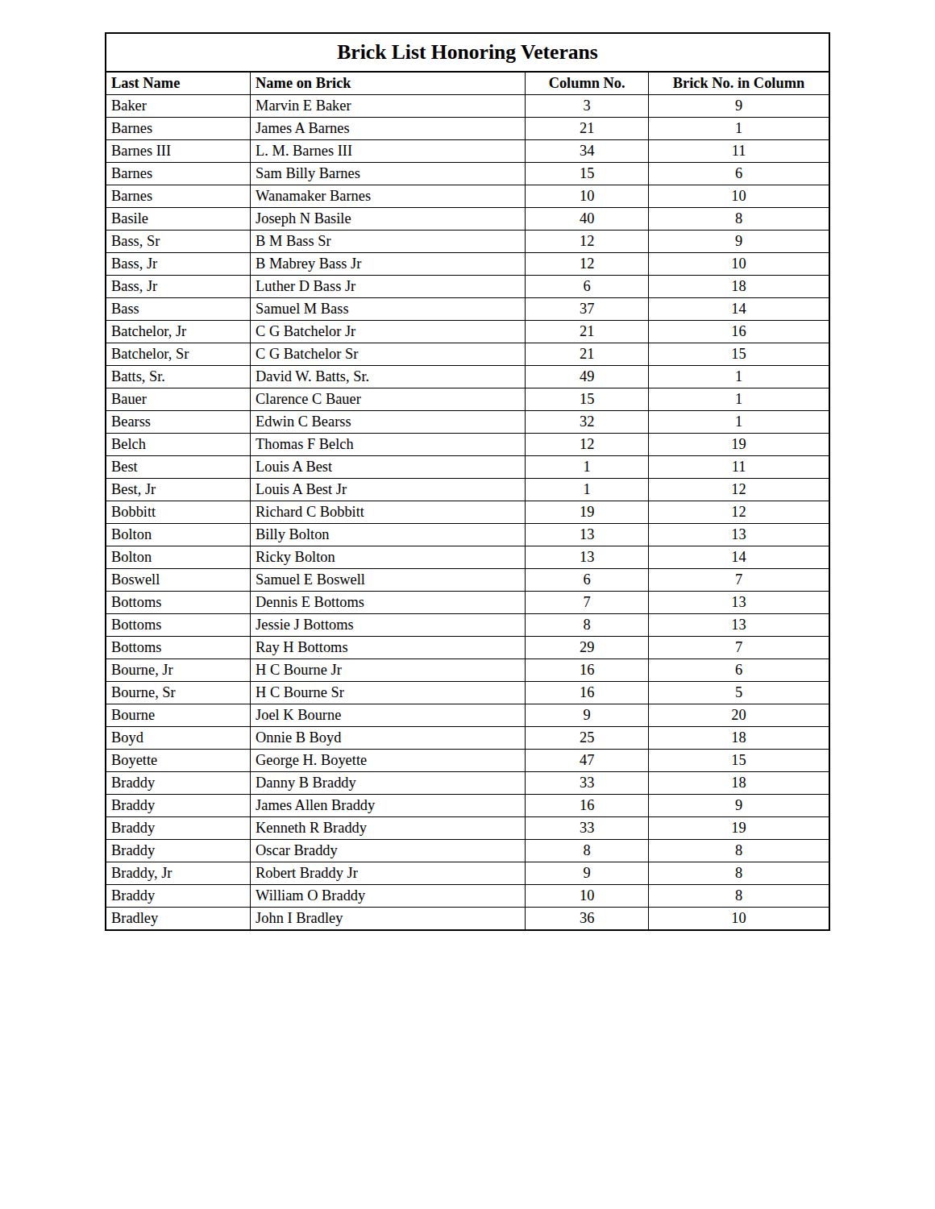Brick List Honoring Veterans
| Last Name | Name on Brick | Column No. | Brick No. in Column |
| --- | --- | --- | --- |
| Baker | Marvin E Baker | 3 | 9 |
| Barnes | James A Barnes | 21 | 1 |
| Barnes III | L. M. Barnes III | 34 | 11 |
| Barnes | Sam Billy Barnes | 15 | 6 |
| Barnes | Wanamaker Barnes | 10 | 10 |
| Basile | Joseph N Basile | 40 | 8 |
| Bass, Sr | B M Bass Sr | 12 | 9 |
| Bass, Jr | B Mabrey Bass Jr | 12 | 10 |
| Bass, Jr | Luther D Bass Jr | 6 | 18 |
| Bass | Samuel M Bass | 37 | 14 |
| Batchelor, Jr | C G Batchelor Jr | 21 | 16 |
| Batchelor, Sr | C G Batchelor Sr | 21 | 15 |
| Batts, Sr. | David W. Batts, Sr. | 49 | 1 |
| Bauer | Clarence C Bauer | 15 | 1 |
| Bearss | Edwin C Bearss | 32 | 1 |
| Belch | Thomas F Belch | 12 | 19 |
| Best | Louis A Best | 1 | 11 |
| Best, Jr | Louis A Best Jr | 1 | 12 |
| Bobbitt | Richard C Bobbitt | 19 | 12 |
| Bolton | Billy Bolton | 13 | 13 |
| Bolton | Ricky Bolton | 13 | 14 |
| Boswell | Samuel E Boswell | 6 | 7 |
| Bottoms | Dennis E Bottoms | 7 | 13 |
| Bottoms | Jessie J Bottoms | 8 | 13 |
| Bottoms | Ray H Bottoms | 29 | 7 |
| Bourne, Jr | H C Bourne Jr | 16 | 6 |
| Bourne, Sr | H C Bourne Sr | 16 | 5 |
| Bourne | Joel K Bourne | 9 | 20 |
| Boyd | Onnie B Boyd | 25 | 18 |
| Boyette | George H. Boyette | 47 | 15 |
| Braddy | Danny B Braddy | 33 | 18 |
| Braddy | James Allen Braddy | 16 | 9 |
| Braddy | Kenneth R Braddy | 33 | 19 |
| Braddy | Oscar Braddy | 8 | 8 |
| Braddy, Jr | Robert Braddy Jr | 9 | 8 |
| Braddy | William O Braddy | 10 | 8 |
| Bradley | John I Bradley | 36 | 10 |